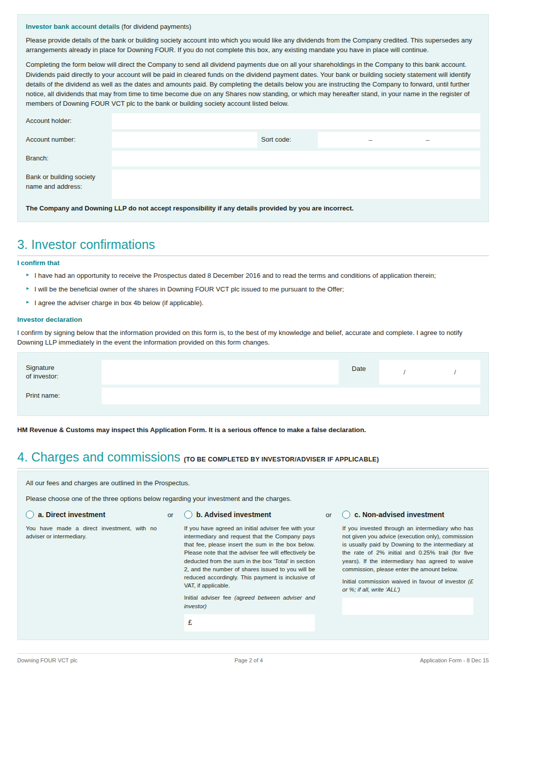Investor bank account details (for dividend payments)
Please provide details of the bank or building society account into which you would like any dividends from the Company credited. This supersedes any arrangements already in place for Downing FOUR. If you do not complete this box, any existing mandate you have in place will continue.
Completing the form below will direct the Company to send all dividend payments due on all your shareholdings in the Company to this bank account. Dividends paid directly to your account will be paid in cleared funds on the dividend payment dates. Your bank or building society statement will identify details of the dividend as well as the dates and amounts paid. By completing the details below you are instructing the Company to forward, until further notice, all dividends that may from time to time become due on any Shares now standing, or which may hereafter stand, in your name in the register of members of Downing FOUR VCT plc to the bank or building society account listed below.
Account holder:
Account number:
Sort code:
– –
Branch:
Bank or building society name and address:
The Company and Downing LLP do not accept responsibility if any details provided by you are incorrect.
3. Investor confirmations
I confirm that
I have had an opportunity to receive the Prospectus dated 8 December 2016 and to read the terms and conditions of application therein;
I will be the beneficial owner of the shares in Downing FOUR VCT plc issued to me pursuant to the Offer;
I agree the adviser charge in box 4b below (if applicable).
Investor declaration
I confirm by signing below that the information provided on this form is, to the best of my knowledge and belief, accurate and complete. I agree to notify Downing LLP immediately in the event the information provided on this form changes.
Signature
of investor:
Date
//
Print name:
HM Revenue & Customs may inspect this Application Form. It is a serious offence to make a false declaration.
4. Charges and commissions (TO BE COMPLETED BY INVESTOR/ADVISER IF APPLICABLE)
All our fees and charges are outlined in the Prospectus.
Please choose one of the three options below regarding your investment and the charges.
a. Direct investment
You have made a direct investment, with no adviser or intermediary.
or
b. Advised investment
If you have agreed an initial adviser fee with your intermediary and request that the Company pays that fee, please insert the sum in the box below. Please note that the adviser fee will effectively be deducted from the sum in the box ‘Total’ in section 2, and the number of shares issued to you will be reduced accordingly. This payment is inclusive of VAT, if applicable.
Initial adviser fee (agreed between adviser and investor)
£
or
c. Non-advised investment
If you invested through an intermediary who has not given you advice (execution only), commission is usually paid by Downing to the intermediary at the rate of 2% initial and 0.25% trail (for five years). If the intermediary has agreed to waive commission, please enter the amount below.
Initial commission waived in favour of investor (£ or %; if all, write ‘ALL’)
Downing FOUR VCT plc Page 2 of 4 Application Form - 8 Dec 15